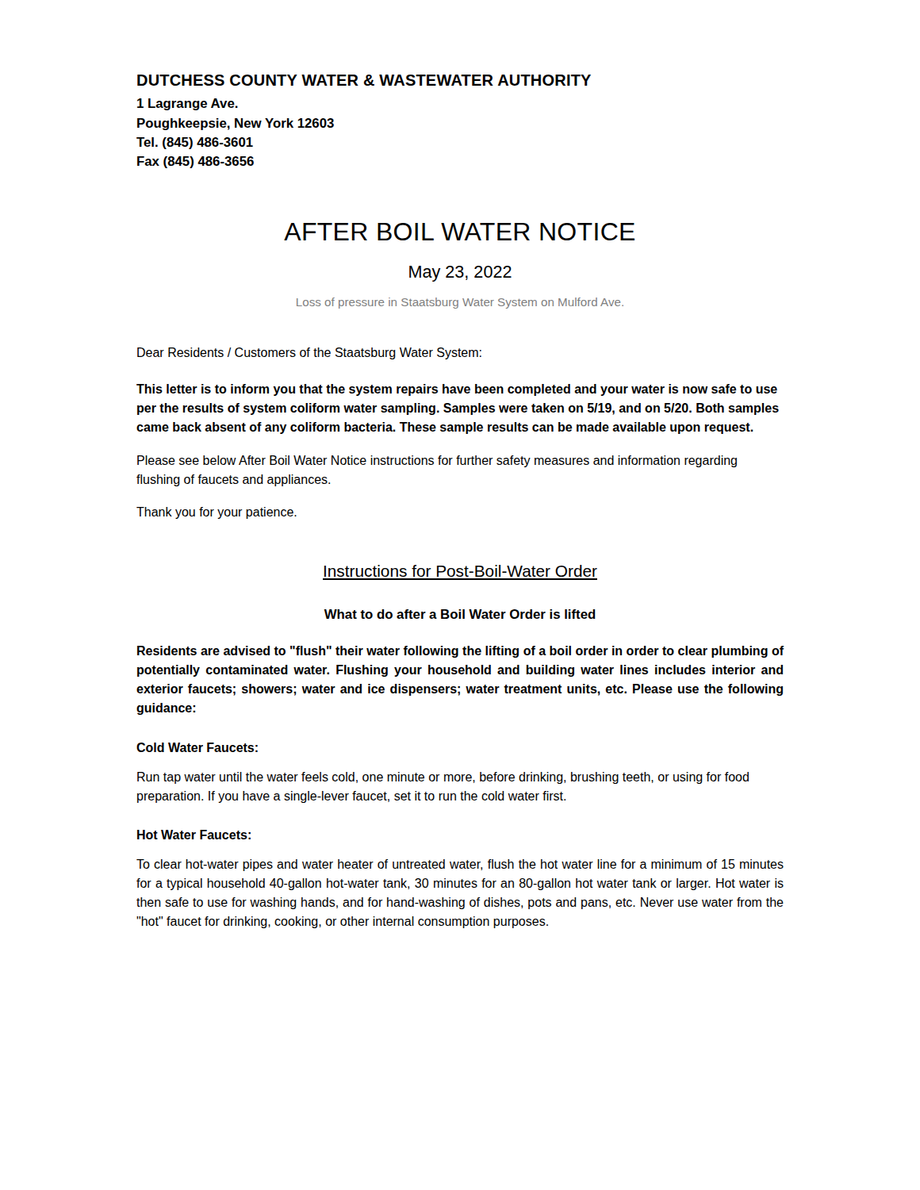DUTCHESS COUNTY WATER & WASTEWATER AUTHORITY
1 Lagrange Ave.
Poughkeepsie, New York 12603
Tel. (845) 486-3601
Fax (845) 486-3656
AFTER BOIL WATER NOTICE
May 23, 2022
Loss of pressure in Staatsburg Water System on Mulford Ave.
Dear Residents / Customers of the Staatsburg Water System:
This letter is to inform you that the system repairs have been completed and your water is now safe to use per the results of system coliform water sampling. Samples were taken on 5/19, and on 5/20. Both samples came back absent of any coliform bacteria. These sample results can be made available upon request.
Please see below After Boil Water Notice instructions for further safety measures and information regarding flushing of faucets and appliances.
Thank you for your patience.
Instructions for Post-Boil-Water Order
What to do after a Boil Water Order is lifted
Residents are advised to "flush" their water following the lifting of a boil order in order to clear plumbing of potentially contaminated water. Flushing your household and building water lines includes interior and exterior faucets; showers; water and ice dispensers; water treatment units, etc. Please use the following guidance:
Cold Water Faucets:
Run tap water until the water feels cold, one minute or more, before drinking, brushing teeth, or using for food preparation. If you have a single-lever faucet, set it to run the cold water first.
Hot Water Faucets:
To clear hot-water pipes and water heater of untreated water, flush the hot water line for a minimum of 15 minutes for a typical household 40-gallon hot-water tank, 30 minutes for an 80-gallon hot water tank or larger. Hot water is then safe to use for washing hands, and for hand-washing of dishes, pots and pans, etc. Never use water from the "hot" faucet for drinking, cooking, or other internal consumption purposes.